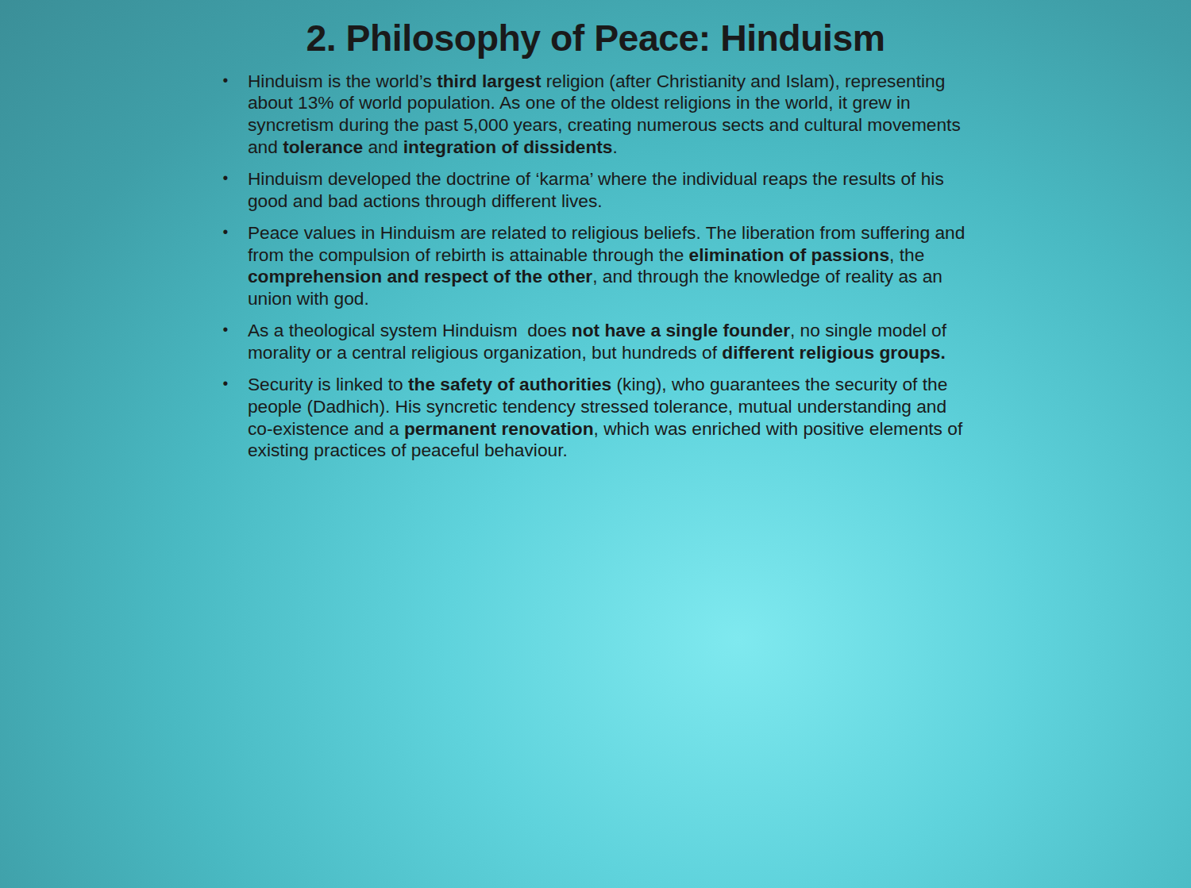2. Philosophy of Peace: Hinduism
Hinduism is the world’s third largest religion (after Christianity and Islam), representing about 13% of world population. As one of the oldest religions in the world, it grew in syncretism during the past 5,000 years, creating numerous sects and cultural movements and tolerance and integration of dissidents.
Hinduism developed the doctrine of ‘karma’ where the individual reaps the results of his good and bad actions through different lives.
Peace values in Hinduism are related to religious beliefs. The liberation from suffering and from the compulsion of rebirth is attainable through the elimination of passions, the comprehension and respect of the other, and through the knowledge of reality as an union with god.
As a theological system Hinduism does not have a single founder, no single model of morality or a central religious organization, but hundreds of different religious groups.
Security is linked to the safety of authorities (king), who guarantees the security of the people (Dadhich). His syncretic tendency stressed tolerance, mutual understanding and co-existence and a permanent renovation, which was enriched with positive elements of existing practices of peaceful behaviour.